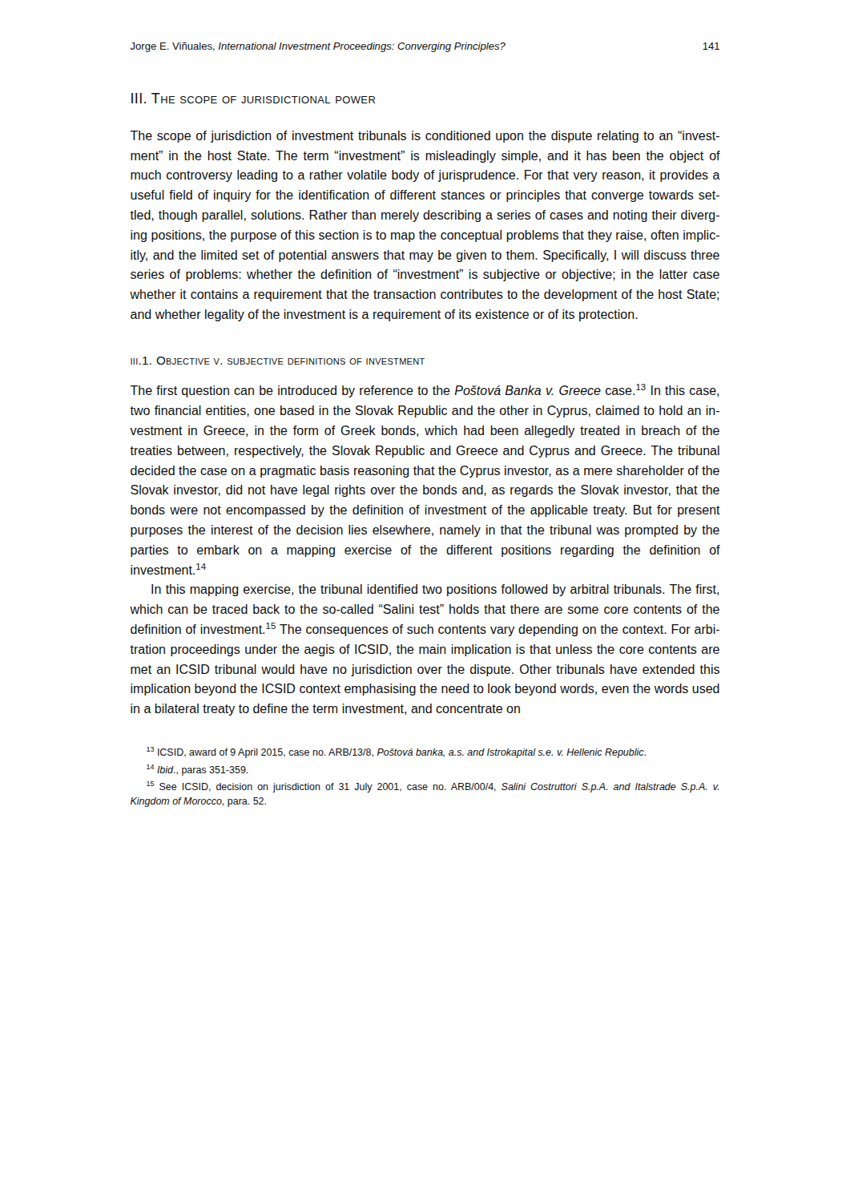Jorge E. Viñuales, International Investment Proceedings: Converging Principles? 141
III. The scope of jurisdictional power
The scope of jurisdiction of investment tribunals is conditioned upon the dispute relating to an “investment” in the host State. The term “investment” is misleadingly simple, and it has been the object of much controversy leading to a rather volatile body of jurisprudence. For that very reason, it provides a useful field of inquiry for the identification of different stances or principles that converge towards settled, though parallel, solutions. Rather than merely describing a series of cases and noting their diverging positions, the purpose of this section is to map the conceptual problems that they raise, often implicitly, and the limited set of potential answers that may be given to them. Specifically, I will discuss three series of problems: whether the definition of “investment” is subjective or objective; in the latter case whether it contains a requirement that the transaction contributes to the development of the host State; and whether legality of the investment is a requirement of its existence or of its protection.
iii.1. Objective v. subjective definitions of investment
The first question can be introduced by reference to the Poštová Banka v. Greece case.13 In this case, two financial entities, one based in the Slovak Republic and the other in Cyprus, claimed to hold an investment in Greece, in the form of Greek bonds, which had been allegedly treated in breach of the treaties between, respectively, the Slovak Republic and Greece and Cyprus and Greece. The tribunal decided the case on a pragmatic basis reasoning that the Cyprus investor, as a mere shareholder of the Slovak investor, did not have legal rights over the bonds and, as regards the Slovak investor, that the bonds were not encompassed by the definition of investment of the applicable treaty. But for present purposes the interest of the decision lies elsewhere, namely in that the tribunal was prompted by the parties to embark on a mapping exercise of the different positions regarding the definition of investment.14
In this mapping exercise, the tribunal identified two positions followed by arbitral tribunals. The first, which can be traced back to the so-called “Salini test” holds that there are some core contents of the definition of investment.15 The consequences of such contents vary depending on the context. For arbitration proceedings under the aegis of ICSID, the main implication is that unless the core contents are met an ICSID tribunal would have no jurisdiction over the dispute. Other tribunals have extended this implication beyond the ICSID context emphasising the need to look beyond words, even the words used in a bilateral treaty to define the term investment, and concentrate on
13 ICSID, award of 9 April 2015, case no. ARB/13/8, Poštová banka, a.s. and Istrokapital s.e. v. Hellenic Republic.
14 Ibid., paras 351-359.
15 See ICSID, decision on jurisdiction of 31 July 2001, case no. ARB/00/4, Salini Costruttori S.p.A. and Italstrade S.p.A. v. Kingdom of Morocco, para. 52.